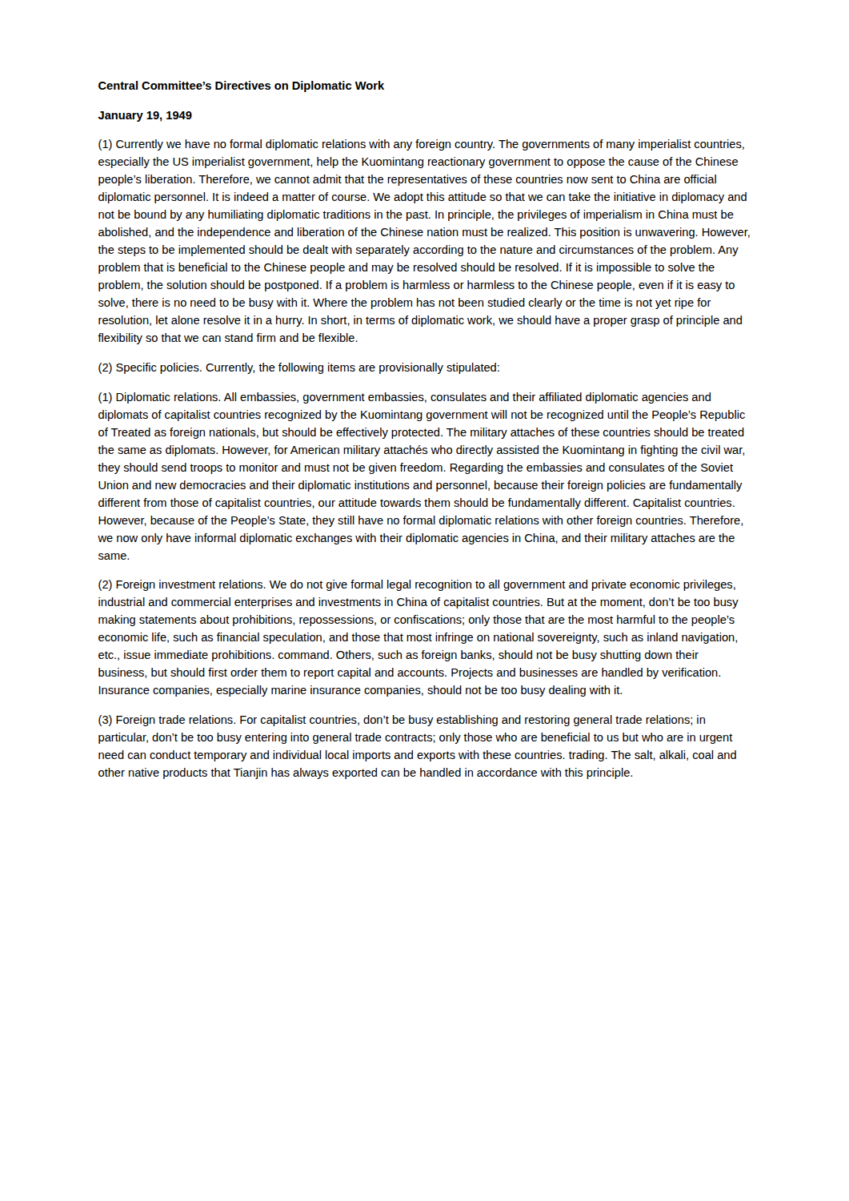Central Committee’s Directives on Diplomatic Work
January 19, 1949
(1) Currently we have no formal diplomatic relations with any foreign country. The governments of many imperialist countries, especially the US imperialist government, help the Kuomintang reactionary government to oppose the cause of the Chinese people’s liberation. Therefore, we cannot admit that the representatives of these countries now sent to China are official diplomatic personnel. It is indeed a matter of course. We adopt this attitude so that we can take the initiative in diplomacy and not be bound by any humiliating diplomatic traditions in the past. In principle, the privileges of imperialism in China must be abolished, and the independence and liberation of the Chinese nation must be realized. This position is unwavering. However, the steps to be implemented should be dealt with separately according to the nature and circumstances of the problem. Any problem that is beneficial to the Chinese people and may be resolved should be resolved. If it is impossible to solve the problem, the solution should be postponed. If a problem is harmless or harmless to the Chinese people, even if it is easy to solve, there is no need to be busy with it. Where the problem has not been studied clearly or the time is not yet ripe for resolution, let alone resolve it in a hurry. In short, in terms of diplomatic work, we should have a proper grasp of principle and flexibility so that we can stand firm and be flexible.
(2) Specific policies. Currently, the following items are provisionally stipulated:
(1) Diplomatic relations. All embassies, government embassies, consulates and their affiliated diplomatic agencies and diplomats of capitalist countries recognized by the Kuomintang government will not be recognized until the People’s Republic of Treated as foreign nationals, but should be effectively protected. The military attaches of these countries should be treated the same as diplomats. However, for American military attachés who directly assisted the Kuomintang in fighting the civil war, they should send troops to monitor and must not be given freedom. Regarding the embassies and consulates of the Soviet Union and new democracies and their diplomatic institutions and personnel, because their foreign policies are fundamentally different from those of capitalist countries, our attitude towards them should be fundamentally different. Capitalist countries. However, because of the People’s State, they still have no formal diplomatic relations with other foreign countries. Therefore, we now only have informal diplomatic exchanges with their diplomatic agencies in China, and their military attaches are the same.
(2) Foreign investment relations. We do not give formal legal recognition to all government and private economic privileges, industrial and commercial enterprises and investments in China of capitalist countries. But at the moment, don’t be too busy making statements about prohibitions, repossessions, or confiscations; only those that are the most harmful to the people’s economic life, such as financial speculation, and those that most infringe on national sovereignty, such as inland navigation, etc., issue immediate prohibitions. command. Others, such as foreign banks, should not be busy shutting down their business, but should first order them to report capital and accounts. Projects and businesses are handled by verification. Insurance companies, especially marine insurance companies, should not be too busy dealing with it.
(3) Foreign trade relations. For capitalist countries, don’t be busy establishing and restoring general trade relations; in particular, don’t be too busy entering into general trade contracts; only those who are beneficial to us but who are in urgent need can conduct temporary and individual local imports and exports with these countries. trading. The salt, alkali, coal and other native products that Tianjin has always exported can be handled in accordance with this principle.